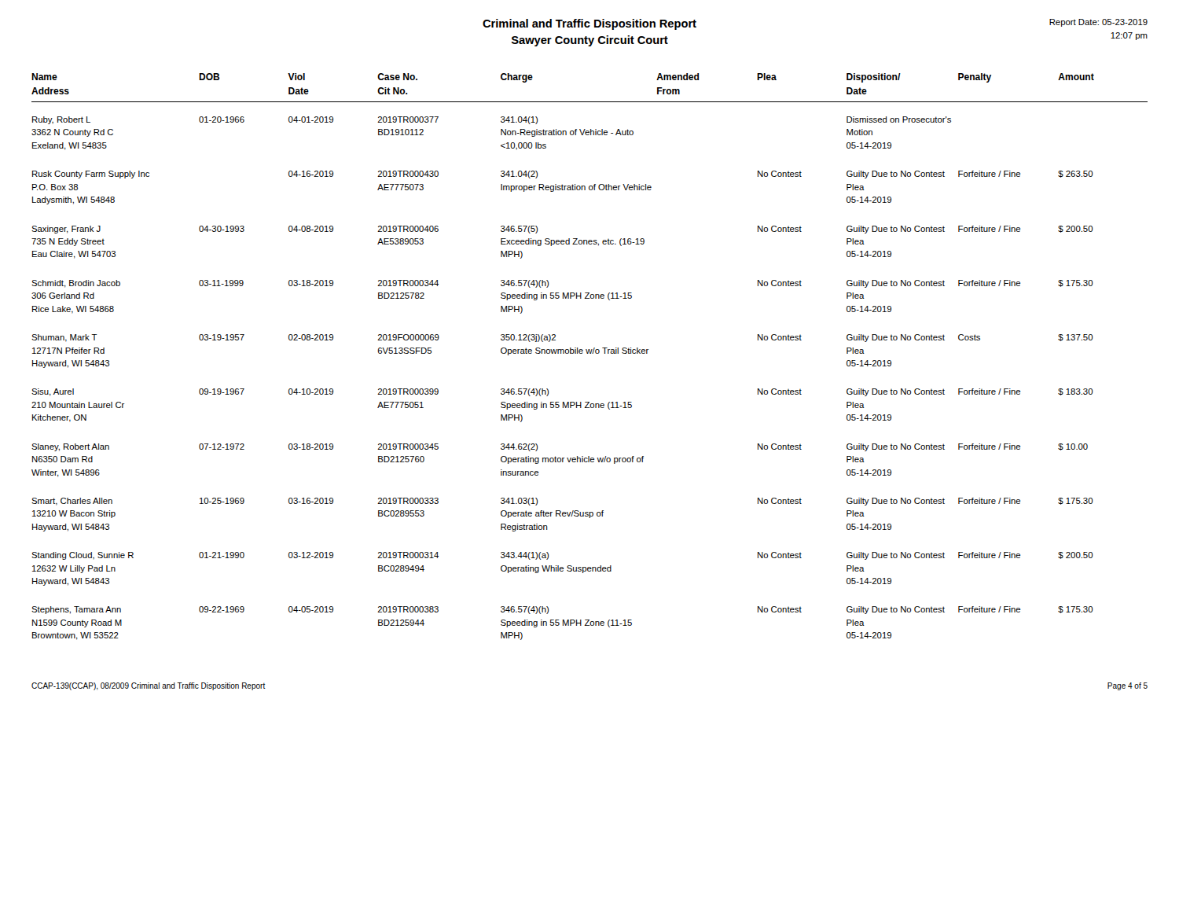Criminal and Traffic Disposition Report
Sawyer County Circuit Court
Report Date: 05-23-2019
12:07 pm
| Name | DOB | Viol | Case No. | Charge | Amended | Plea | Disposition/ | Penalty | Amount |
| --- | --- | --- | --- | --- | --- | --- | --- | --- | --- |
| Address | | Date | Cit No. | | From | | Date | | |
| Ruby, Robert L 3362 N County Rd C Exeland, WI 54835 | 01-20-1966 | 04-01-2019 | 2019TR000377 BD1910112 | 341.04(1) Non-Registration of Vehicle - Auto <10,000 lbs | | | Dismissed on Prosecutor's Motion 05-14-2019 | | |
| Rusk County Farm Supply Inc P.O. Box 38 Ladysmith, WI 54848 | | 04-16-2019 | 2019TR000430 AE7775073 | 341.04(2) Improper Registration of Other Vehicle | | No Contest | Guilty Due to No Contest Plea 05-14-2019 | Forfeiture / Fine | $ 263.50 |
| Saxinger, Frank J 735 N Eddy Street Eau Claire, WI 54703 | 04-30-1993 | 04-08-2019 | 2019TR000406 AE5389053 | 346.57(5) Exceeding Speed Zones, etc. (16-19 MPH) | | No Contest | Guilty Due to No Contest Plea 05-14-2019 | Forfeiture / Fine | $ 200.50 |
| Schmidt, Brodin Jacob 306 Gerland Rd Rice Lake, WI 54868 | 03-11-1999 | 03-18-2019 | 2019TR000344 BD2125782 | 346.57(4)(h) Speeding in 55 MPH Zone (11-15 MPH) | | No Contest | Guilty Due to No Contest Plea 05-14-2019 | Forfeiture / Fine | $ 175.30 |
| Shuman, Mark T 12717N Pfeifer Rd Hayward, WI 54843 | 03-19-1957 | 02-08-2019 | 2019FO000069 6V513SSFD5 | 350.12(3j)(a)2 Operate Snowmobile w/o Trail Sticker | | No Contest | Guilty Due to No Contest Plea 05-14-2019 | Costs | $ 137.50 |
| Sisu, Aurel 210 Mountain Laurel Cr Kitchener, ON | 09-19-1967 | 04-10-2019 | 2019TR000399 AE7775051 | 346.57(4)(h) Speeding in 55 MPH Zone (11-15 MPH) | | No Contest | Guilty Due to No Contest Plea 05-14-2019 | Forfeiture / Fine | $ 183.30 |
| Slaney, Robert Alan N6350 Dam Rd Winter, WI 54896 | 07-12-1972 | 03-18-2019 | 2019TR000345 BD2125760 | 344.62(2) Operating motor vehicle w/o proof of insurance | | No Contest | Guilty Due to No Contest Plea 05-14-2019 | Forfeiture / Fine | $ 10.00 |
| Smart, Charles Allen 13210 W Bacon Strip Hayward, WI 54843 | 10-25-1969 | 03-16-2019 | 2019TR000333 BC0289553 | 341.03(1) Operate after Rev/Susp of Registration | | No Contest | Guilty Due to No Contest Plea 05-14-2019 | Forfeiture / Fine | $ 175.30 |
| Standing Cloud, Sunnie R 12632 W Lilly Pad Ln Hayward, WI 54843 | 01-21-1990 | 03-12-2019 | 2019TR000314 BC0289494 | 343.44(1)(a) Operating While Suspended | | No Contest | Guilty Due to No Contest Plea 05-14-2019 | Forfeiture / Fine | $ 200.50 |
| Stephens, Tamara Ann N1599 County Road M Browntown, WI 53522 | 09-22-1969 | 04-05-2019 | 2019TR000383 BD2125944 | 346.57(4)(h) Speeding in 55 MPH Zone (11-15 MPH) | | No Contest | Guilty Due to No Contest Plea 05-14-2019 | Forfeiture / Fine | $ 175.30 |
CCAP-139(CCAP), 08/2009 Criminal and Traffic Disposition Report Page 4 of 5